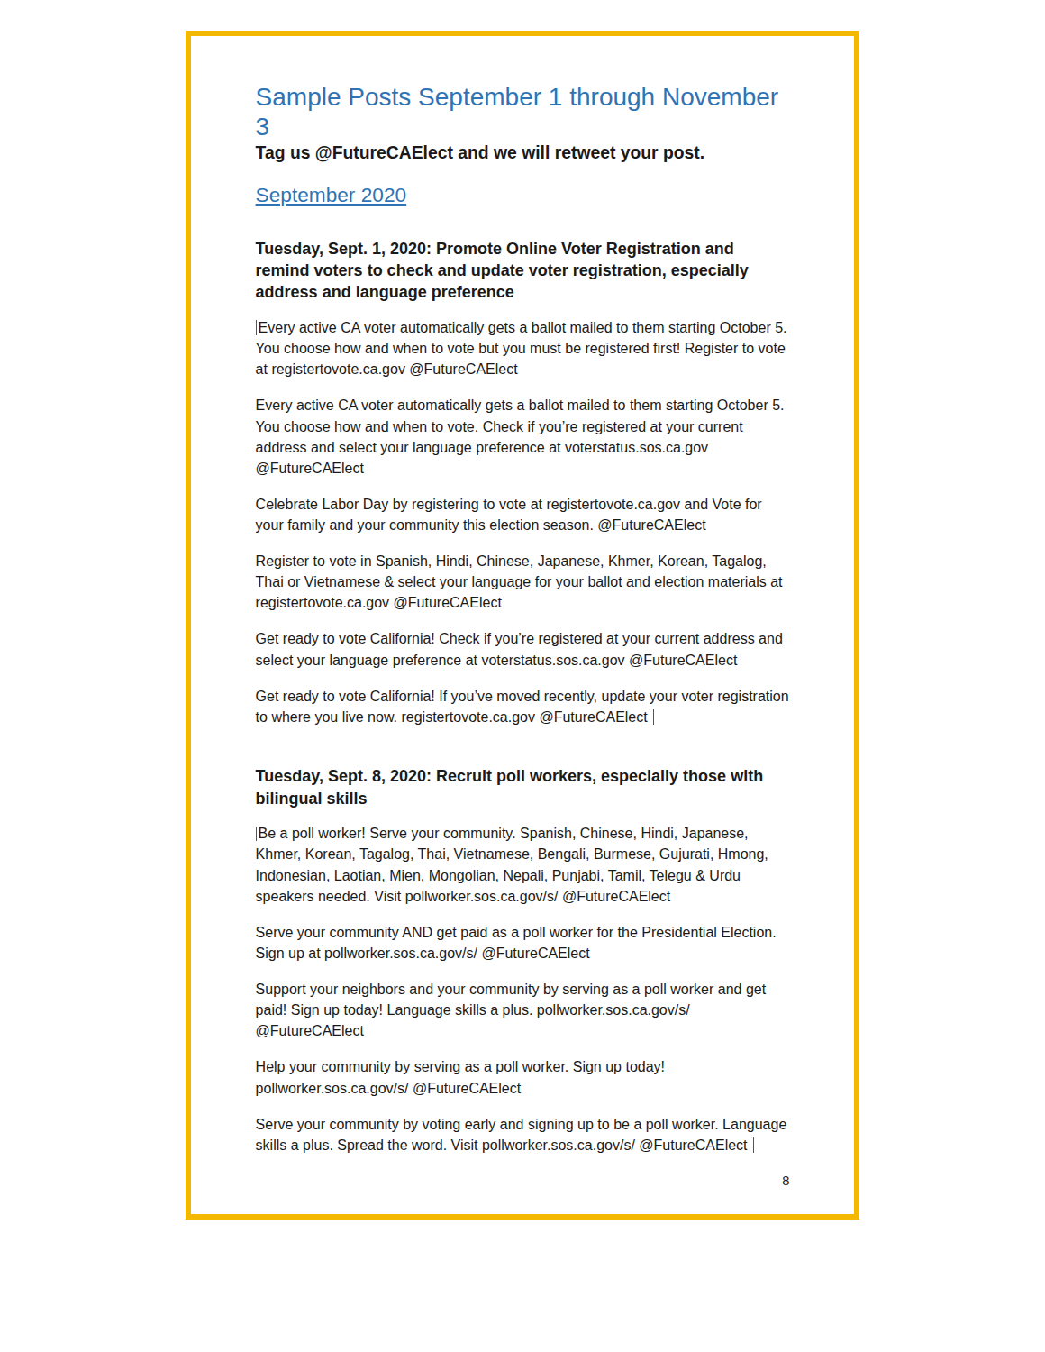Sample Posts September 1 through November 3
Tag us @FutureCAElect and we will retweet your post.
September 2020
Tuesday, Sept. 1, 2020: Promote Online Voter Registration and remind voters to check and update voter registration, especially address and language preference
Every active CA voter automatically gets a ballot mailed to them starting October 5. You choose how and when to vote but you must be registered first! Register to vote at registertovote.ca.gov @FutureCAElect
Every active CA voter automatically gets a ballot mailed to them starting October 5. You choose how and when to vote. Check if you’re registered at your current address and select your language preference at voterstatus.sos.ca.gov @FutureCAElect
Celebrate Labor Day by registering to vote at registertovote.ca.gov and Vote for your family and your community this election season. @FutureCAElect
Register to vote in Spanish, Hindi, Chinese, Japanese, Khmer, Korean, Tagalog, Thai or Vietnamese & select your language for your ballot and election materials at registertovote.ca.gov @FutureCAElect
Get ready to vote California! Check if you’re registered at your current address and select your language preference at voterstatus.sos.ca.gov @FutureCAElect
Get ready to vote California! If you’ve moved recently, update your voter registration to where you live now. registertovote.ca.gov @FutureCAElect
Tuesday, Sept. 8, 2020: Recruit poll workers, especially those with bilingual skills
Be a poll worker! Serve your community. Spanish, Chinese, Hindi, Japanese, Khmer, Korean, Tagalog, Thai, Vietnamese, Bengali, Burmese, Gujurati, Hmong, Indonesian, Laotian, Mien, Mongolian, Nepali, Punjabi, Tamil, Telegu & Urdu speakers needed. Visit pollworker.sos.ca.gov/s/ @FutureCAElect
Serve your community AND get paid as a poll worker for the Presidential Election. Sign up at pollworker.sos.ca.gov/s/ @FutureCAElect
Support your neighbors and your community by serving as a poll worker and get paid! Sign up today! Language skills a plus. pollworker.sos.ca.gov/s/ @FutureCAElect
Help your community by serving as a poll worker. Sign up today! pollworker.sos.ca.gov/s/ @FutureCAElect
Serve your community by voting early and signing up to be a poll worker. Language skills a plus. Spread the word. Visit pollworker.sos.ca.gov/s/ @FutureCAElect
8